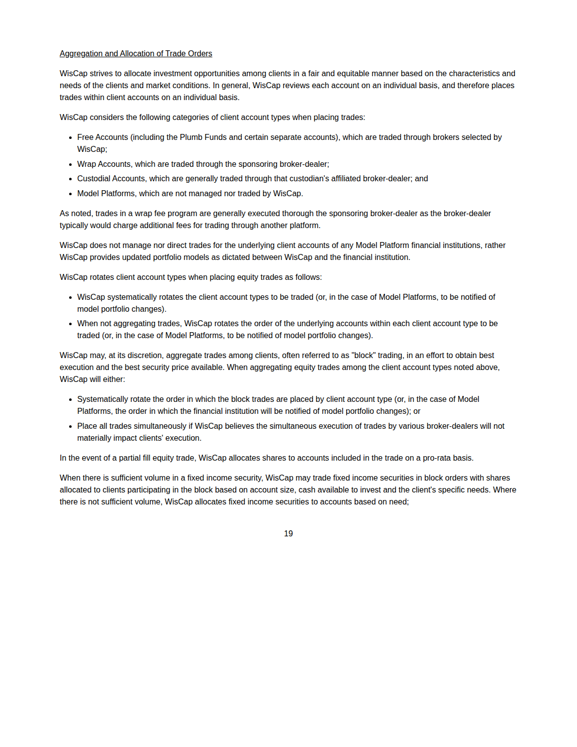Aggregation and Allocation of Trade Orders
WisCap strives to allocate investment opportunities among clients in a fair and equitable manner based on the characteristics and needs of the clients and market conditions. In general, WisCap reviews each account on an individual basis, and therefore places trades within client accounts on an individual basis.
WisCap considers the following categories of client account types when placing trades:
Free Accounts (including the Plumb Funds and certain separate accounts), which are traded through brokers selected by WisCap;
Wrap Accounts, which are traded through the sponsoring broker-dealer;
Custodial Accounts, which are generally traded through that custodian's affiliated broker-dealer; and
Model Platforms, which are not managed nor traded by WisCap.
As noted, trades in a wrap fee program are generally executed thorough the sponsoring broker-dealer as the broker-dealer typically would charge additional fees for trading through another platform.
WisCap does not manage nor direct trades for the underlying client accounts of any Model Platform financial institutions, rather WisCap provides updated portfolio models as dictated between WisCap and the financial institution.
WisCap rotates client account types when placing equity trades as follows:
WisCap systematically rotates the client account types to be traded (or, in the case of Model Platforms, to be notified of model portfolio changes).
When not aggregating trades, WisCap rotates the order of the underlying accounts within each client account type to be traded (or, in the case of Model Platforms, to be notified of model portfolio changes).
WisCap may, at its discretion, aggregate trades among clients, often referred to as "block" trading, in an effort to obtain best execution and the best security price available. When aggregating equity trades among the client account types noted above, WisCap will either:
Systematically rotate the order in which the block trades are placed by client account type (or, in the case of Model Platforms, the order in which the financial institution will be notified of model portfolio changes); or
Place all trades simultaneously if WisCap believes the simultaneous execution of trades by various broker-dealers will not materially impact clients' execution.
In the event of a partial fill equity trade, WisCap allocates shares to accounts included in the trade on a pro-rata basis.
When there is sufficient volume in a fixed income security, WisCap may trade fixed income securities in block orders with shares allocated to clients participating in the block based on account size, cash available to invest and the client's specific needs. Where there is not sufficient volume, WisCap allocates fixed income securities to accounts based on need;
19